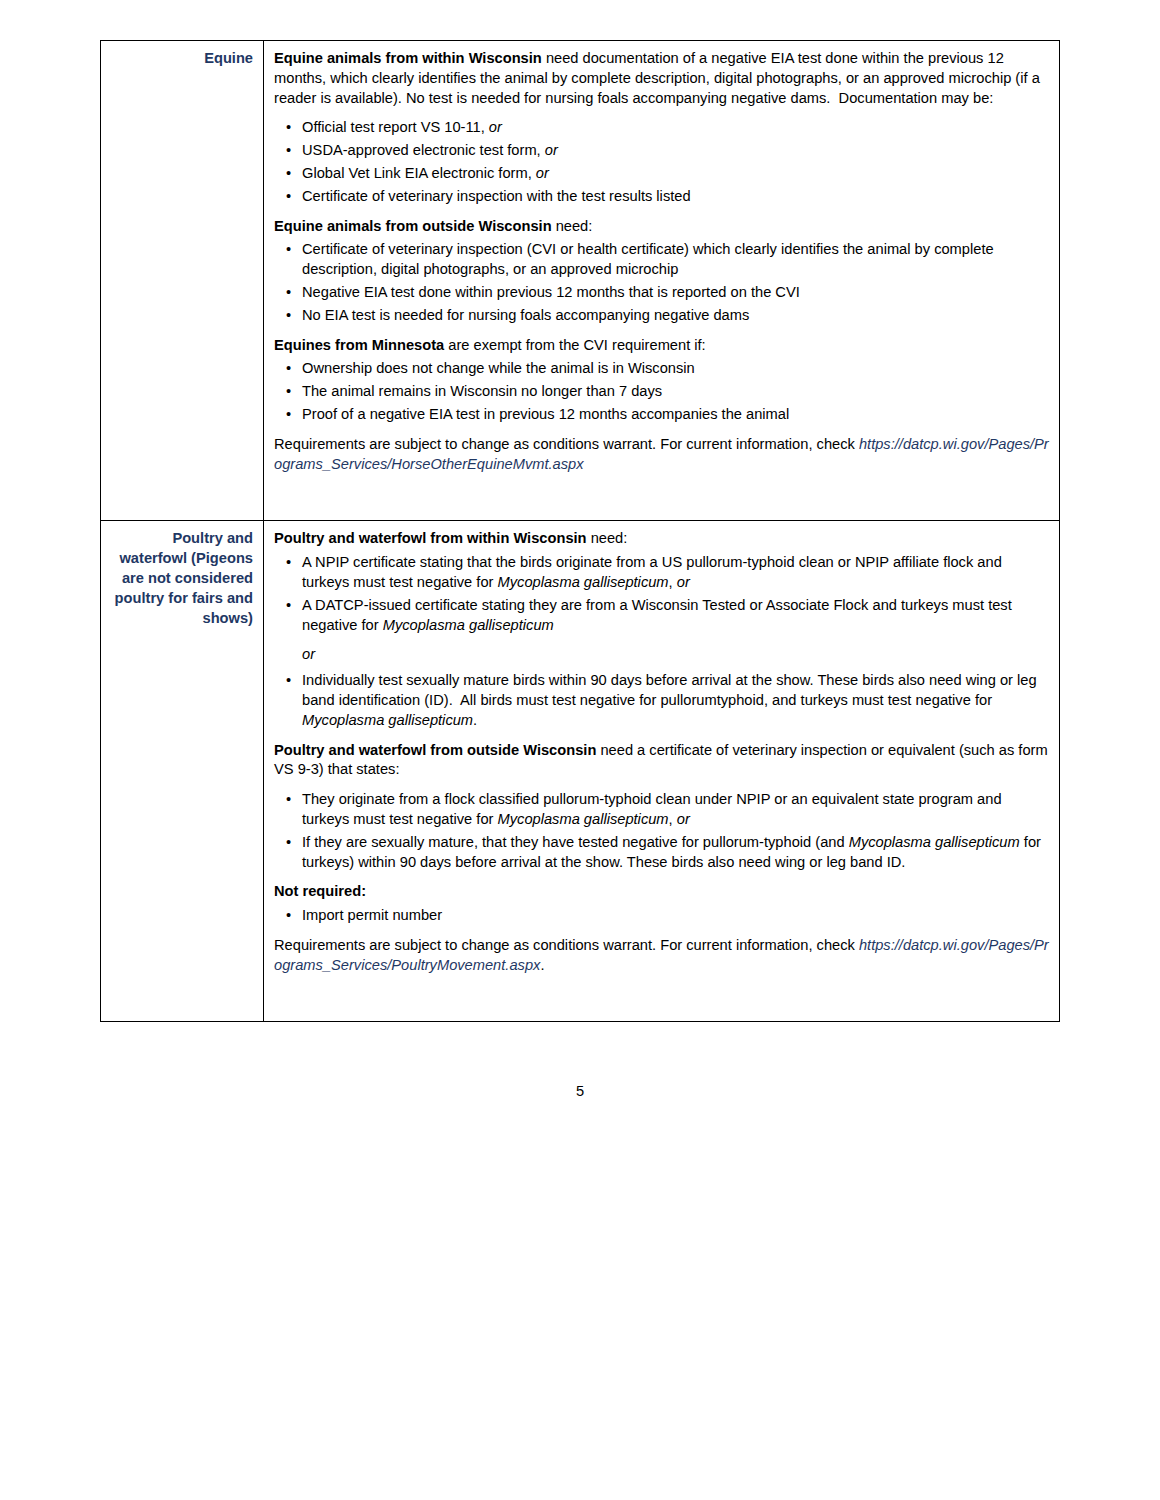| Equine | Equine animals from within Wisconsin need documentation of a negative EIA test done within the previous 12 months, which clearly identifies the animal by complete description, digital photographs, or an approved microchip (if a reader is available). No test is needed for nursing foals accompanying negative dams. Documentation may be: Official test report VS 10-11, or USDA-approved electronic test form, or Global Vet Link EIA electronic form, or Certificate of veterinary inspection with the test results listed Equine animals from outside Wisconsin need: Certificate of veterinary inspection (CVI or health certificate) which clearly identifies the animal by complete description, digital photographs, or an approved microchip Negative EIA test done within previous 12 months that is reported on the CVI No EIA test is needed for nursing foals accompanying negative dams Equines from Minnesota are exempt from the CVI requirement if: Ownership does not change while the animal is in Wisconsin The animal remains in Wisconsin no longer than 7 days Proof of a negative EIA test in previous 12 months accompanies the animal Requirements are subject to change as conditions warrant. For current information, check https://datcp.wi.gov/Pages/Programs_Services/HorseOtherEquineMvmt.aspx |
| Poultry and waterfowl (Pigeons are not considered poultry for fairs and shows) | Poultry and waterfowl from within Wisconsin need: A NPIP certificate stating that the birds originate from a US pullorum-typhoid clean or NPIP affiliate flock and turkeys must test negative for Mycoplasma gallisepticum , or A DATCP-issued certificate stating they are from a Wisconsin Tested or Associate Flock and turkeys must test negative for Mycoplasma gallisepticum or Individually test sexually mature birds within 90 days before arrival at the show. These birds also need wing or leg band identification (ID). All birds must test negative for pullorumtyphoid, and turkeys must test negative for Mycoplasma gallisepticum . Poultry and waterfowl from outside Wisconsin need a certificate of veterinary inspection or equivalent (such as form VS 9-3) that states: They originate from a flock classified pullorum-typhoid clean under NPIP or an equivalent state program and turkeys must test negative for Mycoplasma gallisepticum , or If they are sexually mature, that they have tested negative for pullorum-typhoid (and Mycoplasma gallisepticum for turkeys) within 90 days before arrival at the show. These birds also need wing or leg band ID. Not required: Import permit number Requirements are subject to change as conditions warrant. For current information, check https://datcp.wi.gov/Pages/Programs_Services/PoultryMovement.aspx . |
5